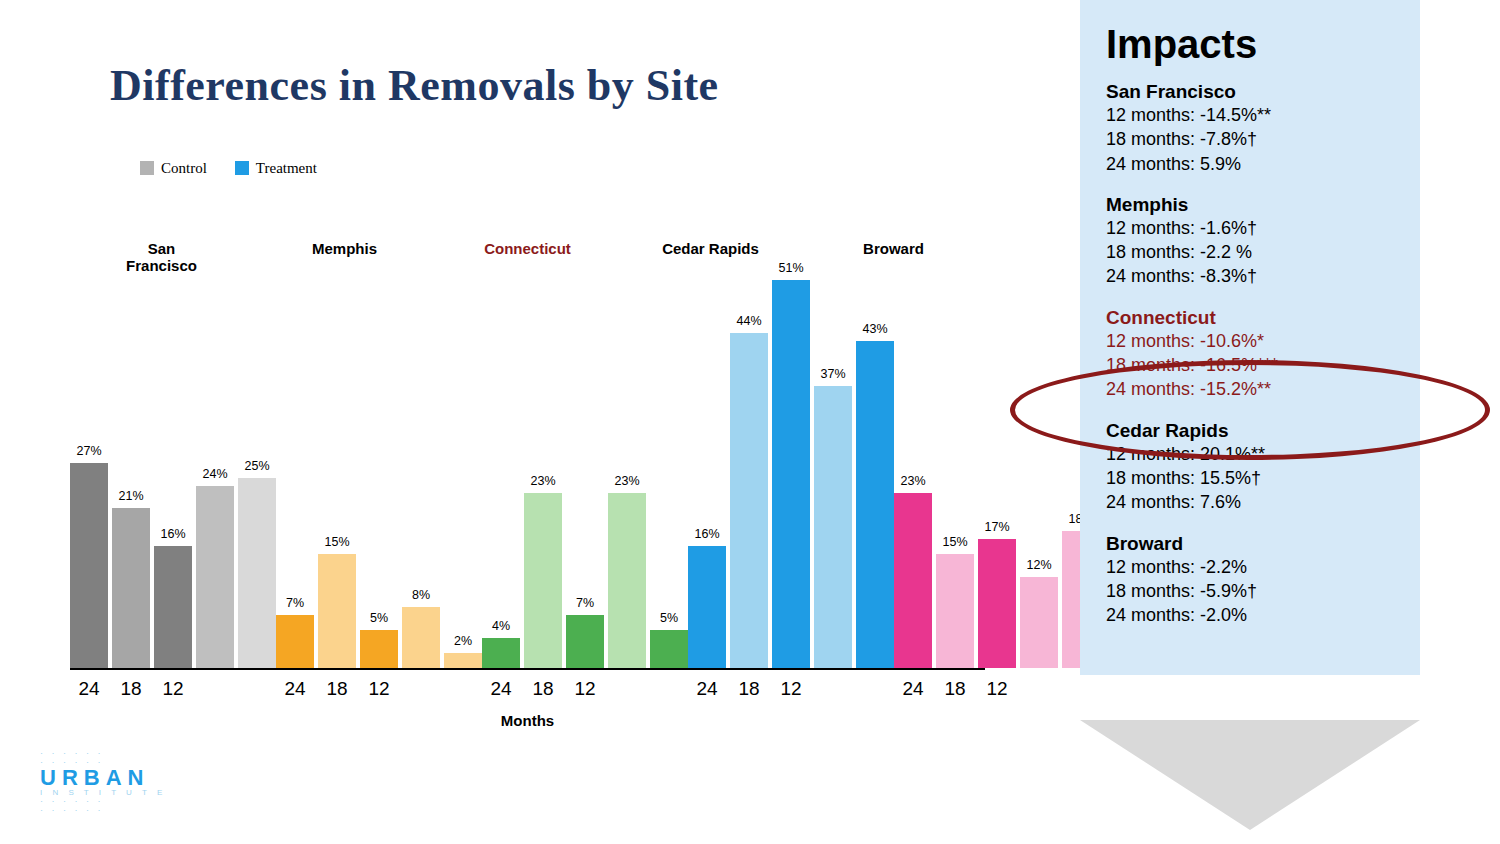Differences in Removals by Site
Control
Treatment
San
Francisco
Memphis
Connecticut
Cedar Rapids
Broward
27%
21%
16%
24%
25%
7%
15%
5%
8%
2%
4%
23%
7%
23%
5%
16%
44%
51%
37%
43%
23%
15%
17%
12%
18%
24
18
12
24
18
12
24
18
12
24
18
12
24
18
12
Months
Impacts
San Francisco
12 months: -14.5%**
18 months: -7.8%†
24 months: 5.9%
Memphis
12 months: -1.6%†
18 months: -2.2 %
24 months: -8.3%†
Connecticut
12 months: -10.6%*
18 months: -16.5%***
24 months: -15.2%**
Cedar Rapids
12 months: 20.1%**
18 months: 15.5%†
24 months: 7.6%
Broward
12 months: -2.2%
18 months: -5.9%†
24 months: -2.0%
· · · · · ·
· · · · · ·
URBAN
I N S T I T U T E
· · · · · ·
· · · · · ·